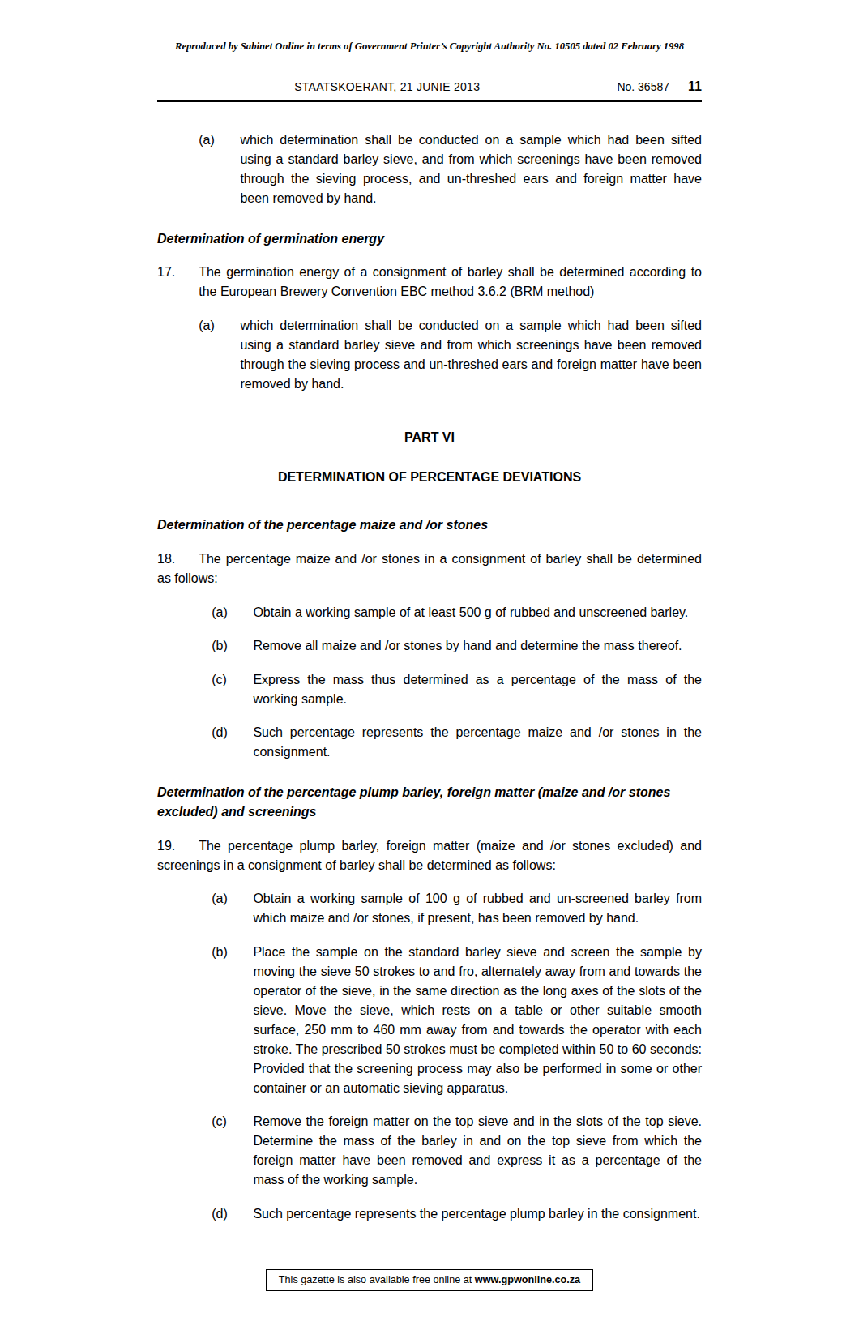Reproduced by Sabinet Online in terms of Government Printer’s Copyright Authority No. 10505 dated 02 February 1998
STAATSKOERANT, 21 JUNIE 2013
No. 36587 11
(a)
which determination shall be conducted on a sample which had been sifted using a standard barley sieve, and from which screenings have been removed through the sieving process, and un-threshed ears and foreign matter have been removed by hand.
Determination of germination energy
17.
The germination energy of a consignment of barley shall be determined according to the European Brewery Convention EBC method 3.6.2 (BRM method)
(a)
which determination shall be conducted on a sample which had been sifted using a standard barley sieve and from which screenings have been removed through the sieving process and un-threshed ears and foreign matter have been removed by hand.
PART VI
DETERMINATION OF PERCENTAGE DEVIATIONS
Determination of the percentage maize and /or stones
18. The percentage maize and /or stones in a consignment of barley shall be determined as follows:
(a)
Obtain a working sample of at least 500 g of rubbed and unscreened barley.
(b)
Remove all maize and /or stones by hand and determine the mass thereof.
(c)
Express the mass thus determined as a percentage of the mass of the working sample.
(d)
Such percentage represents the percentage maize and /or stones in the consignment.
Determination of the percentage plump barley, foreign matter (maize and /or stones excluded) and screenings
19. The percentage plump barley, foreign matter (maize and /or stones excluded) and screenings in a consignment of barley shall be determined as follows:
(a)
Obtain a working sample of 100 g of rubbed and un-screened barley from which maize and /or stones, if present, has been removed by hand.
(b)
Place the sample on the standard barley sieve and screen the sample by moving the sieve 50 strokes to and fro, alternately away from and towards the operator of the sieve, in the same direction as the long axes of the slots of the sieve. Move the sieve, which rests on a table or other suitable smooth surface, 250 mm to 460 mm away from and towards the operator with each stroke. The prescribed 50 strokes must be completed within 50 to 60 seconds: Provided that the screening process may also be performed in some or other container or an automatic sieving apparatus.
(c)
Remove the foreign matter on the top sieve and in the slots of the top sieve. Determine the mass of the barley in and on the top sieve from which the foreign matter have been removed and express it as a percentage of the mass of the working sample.
(d)
Such percentage represents the percentage plump barley in the consignment.
This gazette is also available free online at www.gpwonline.co.za